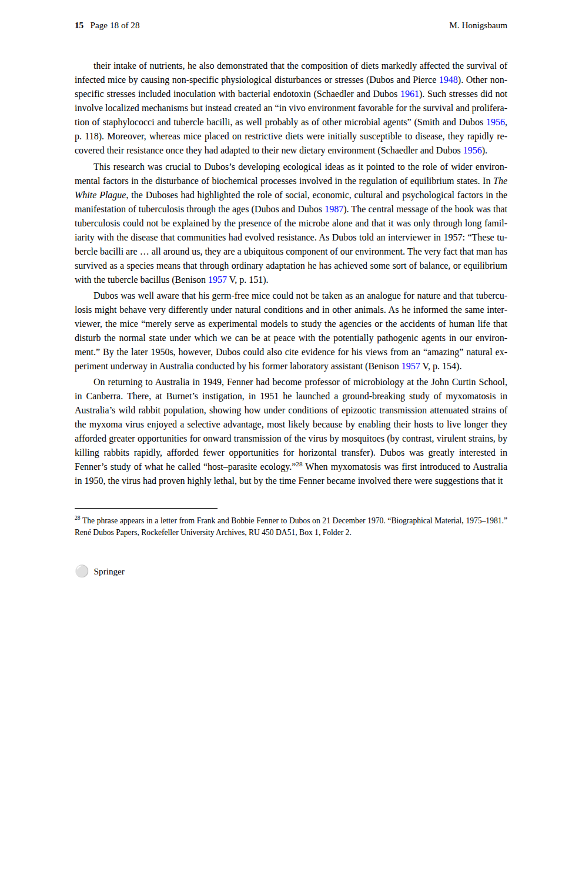15 Page 18 of 28 M. Honigsbaum
their intake of nutrients, he also demonstrated that the composition of diets markedly affected the survival of infected mice by causing non-specific physiological disturbances or stresses (Dubos and Pierce 1948). Other non-specific stresses included inoculation with bacterial endotoxin (Schaedler and Dubos 1961). Such stresses did not involve localized mechanisms but instead created an “in vivo environment favorable for the survival and proliferation of staphylococci and tubercle bacilli, as well probably as of other microbial agents” (Smith and Dubos 1956, p. 118). Moreover, whereas mice placed on restrictive diets were initially susceptible to disease, they rapidly recovered their resistance once they had adapted to their new dietary environment (Schaedler and Dubos 1956).
This research was crucial to Dubos’s developing ecological ideas as it pointed to the role of wider environmental factors in the disturbance of biochemical processes involved in the regulation of equilibrium states. In The White Plague, the Duboses had highlighted the role of social, economic, cultural and psychological factors in the manifestation of tuberculosis through the ages (Dubos and Dubos 1987). The central message of the book was that tuberculosis could not be explained by the presence of the microbe alone and that it was only through long familiarity with the disease that communities had evolved resistance. As Dubos told an interviewer in 1957: “These tubercle bacilli are … all around us, they are a ubiquitous component of our environment. The very fact that man has survived as a species means that through ordinary adaptation he has achieved some sort of balance, or equilibrium with the tubercle bacillus (Benison 1957 V, p. 151).
Dubos was well aware that his germ-free mice could not be taken as an analogue for nature and that tuberculosis might behave very differently under natural conditions and in other animals. As he informed the same interviewer, the mice “merely serve as experimental models to study the agencies or the accidents of human life that disturb the normal state under which we can be at peace with the potentially pathogenic agents in our environment.” By the later 1950s, however, Dubos could also cite evidence for his views from an “amazing” natural experiment underway in Australia conducted by his former laboratory assistant (Benison 1957 V, p. 154).
On returning to Australia in 1949, Fenner had become professor of microbiology at the John Curtin School, in Canberra. There, at Burnet’s instigation, in 1951 he launched a ground-breaking study of myxomatosis in Australia’s wild rabbit population, showing how under conditions of epizootic transmission attenuated strains of the myxoma virus enjoyed a selective advantage, most likely because by enabling their hosts to live longer they afforded greater opportunities for onward transmission of the virus by mosquitoes (by contrast, virulent strains, by killing rabbits rapidly, afforded fewer opportunities for horizontal transfer). Dubos was greatly interested in Fenner’s study of what he called “host–parasite ecology.”28 When myxomatosis was first introduced to Australia in 1950, the virus had proven highly lethal, but by the time Fenner became involved there were suggestions that it
28 The phrase appears in a letter from Frank and Bobbie Fenner to Dubos on 21 December 1970. “Biographical Material, 1975–1981.” René Dubos Papers, Rockefeller University Archives, RU 450 DA51, Box 1, Folder 2.
⚪ Springer